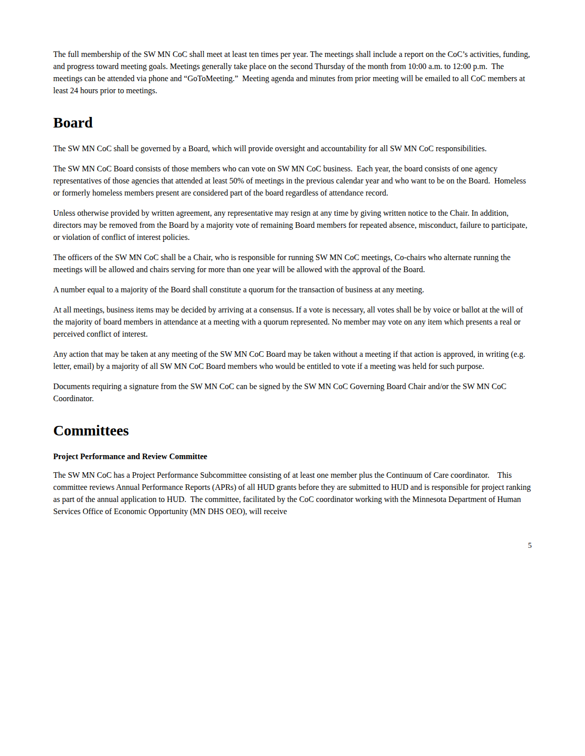The full membership of the SW MN CoC shall meet at least ten times per year. The meetings shall include a report on the CoC’s activities, funding, and progress toward meeting goals. Meetings generally take place on the second Thursday of the month from 10:00 a.m. to 12:00 p.m. The meetings can be attended via phone and “GoToMeeting.” Meeting agenda and minutes from prior meeting will be emailed to all CoC members at least 24 hours prior to meetings.
Board
The SW MN CoC shall be governed by a Board, which will provide oversight and accountability for all SW MN CoC responsibilities.
The SW MN CoC Board consists of those members who can vote on SW MN CoC business. Each year, the board consists of one agency representatives of those agencies that attended at least 50% of meetings in the previous calendar year and who want to be on the Board. Homeless or formerly homeless members present are considered part of the board regardless of attendance record.
Unless otherwise provided by written agreement, any representative may resign at any time by giving written notice to the Chair. In addition, directors may be removed from the Board by a majority vote of remaining Board members for repeated absence, misconduct, failure to participate, or violation of conflict of interest policies.
The officers of the SW MN CoC shall be a Chair, who is responsible for running SW MN CoC meetings, Co-chairs who alternate running the meetings will be allowed and chairs serving for more than one year will be allowed with the approval of the Board.
A number equal to a majority of the Board shall constitute a quorum for the transaction of business at any meeting.
At all meetings, business items may be decided by arriving at a consensus. If a vote is necessary, all votes shall be by voice or ballot at the will of the majority of board members in attendance at a meeting with a quorum represented. No member may vote on any item which presents a real or perceived conflict of interest.
Any action that may be taken at any meeting of the SW MN CoC Board may be taken without a meeting if that action is approved, in writing (e.g. letter, email) by a majority of all SW MN CoC Board members who would be entitled to vote if a meeting was held for such purpose.
Documents requiring a signature from the SW MN CoC can be signed by the SW MN CoC Governing Board Chair and/or the SW MN CoC Coordinator.
Committees
Project Performance and Review Committee
The SW MN CoC has a Project Performance Subcommittee consisting of at least one member plus the Continuum of Care coordinator. This committee reviews Annual Performance Reports (APRs) of all HUD grants before they are submitted to HUD and is responsible for project ranking as part of the annual application to HUD. The committee, facilitated by the CoC coordinator working with the Minnesota Department of Human Services Office of Economic Opportunity (MN DHS OEO), will receive
5